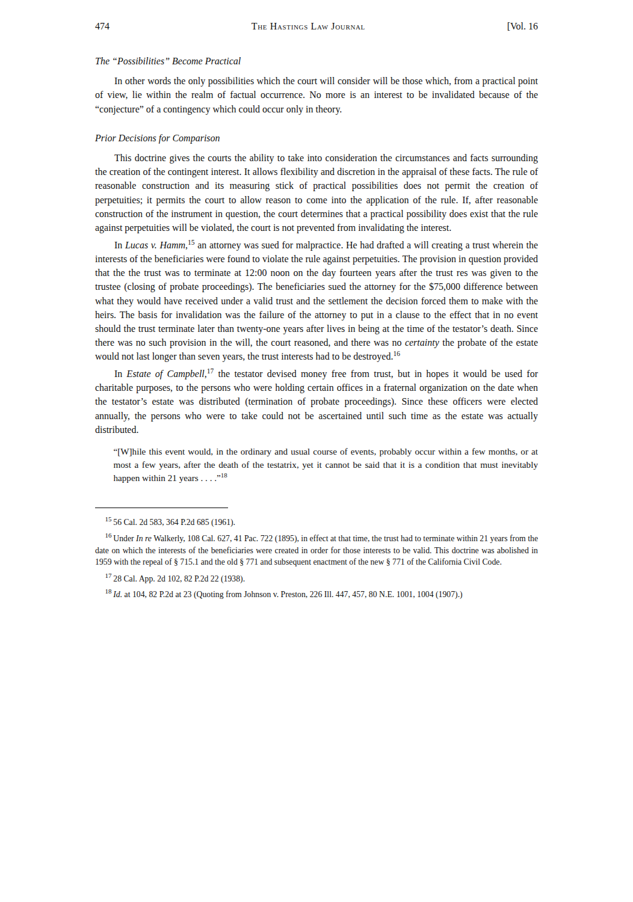474 The Hastings Law Journal [Vol. 16
The “Possibilities” Become Practical
In other words the only possibilities which the court will consider will be those which, from a practical point of view, lie within the realm of factual occurrence. No more is an interest to be invalidated because of the “conjecture” of a contingency which could occur only in theory.
Prior Decisions for Comparison
This doctrine gives the courts the ability to take into consideration the circumstances and facts surrounding the creation of the contingent interest. It allows flexibility and discretion in the appraisal of these facts. The rule of reasonable construction and its measuring stick of practical possibilities does not permit the creation of perpetuities; it permits the court to allow reason to come into the application of the rule. If, after reasonable construction of the instrument in question, the court determines that a practical possibility does exist that the rule against perpetuities will be violated, the court is not prevented from invalidating the interest.
In Lucas v. Hamm,15 an attorney was sued for malpractice. He had drafted a will creating a trust wherein the interests of the beneficiaries were found to violate the rule against perpetuities. The provision in question provided that the the trust was to terminate at 12:00 noon on the day fourteen years after the trust res was given to the trustee (closing of probate proceedings). The beneficiaries sued the attorney for the $75,000 difference between what they would have received under a valid trust and the settlement the decision forced them to make with the heirs. The basis for invalidation was the failure of the attorney to put in a clause to the effect that in no event should the trust terminate later than twenty-one years after lives in being at the time of the testator’s death. Since there was no such provision in the will, the court reasoned, and there was no certainty the probate of the estate would not last longer than seven years, the trust interests had to be destroyed.16
In Estate of Campbell,17 the testator devised money free from trust, but in hopes it would be used for charitable purposes, to the persons who were holding certain offices in a fraternal organization on the date when the testator’s estate was distributed (termination of probate proceedings). Since these officers were elected annually, the persons who were to take could not be ascertained until such time as the estate was actually distributed.
“[W]hile this event would, in the ordinary and usual course of events, probably occur within a few months, or at most a few years, after the death of the testatrix, yet it cannot be said that it is a condition that must inevitably happen within 21 years . . . .”18
1556 Cal. 2d 583, 364 P.2d 685 (1961).
16 Under In re Walkerly, 108 Cal. 627, 41 Pac. 722 (1895), in effect at that time, the trust had to terminate within 21 years from the date on which the interests of the beneficiaries were created in order for those interests to be valid. This doctrine was abolished in 1959 with the repeal of § 715.1 and the old § 771 and subsequent enactment of the new § 771 of the California Civil Code.
1728 Cal. App. 2d 102, 82 P.2d 22 (1938).
18 Id. at 104, 82 P.2d at 23 (Quoting from Johnson v. Preston, 226 Ill. 447, 457, 80 N.E. 1001, 1004 (1907).)